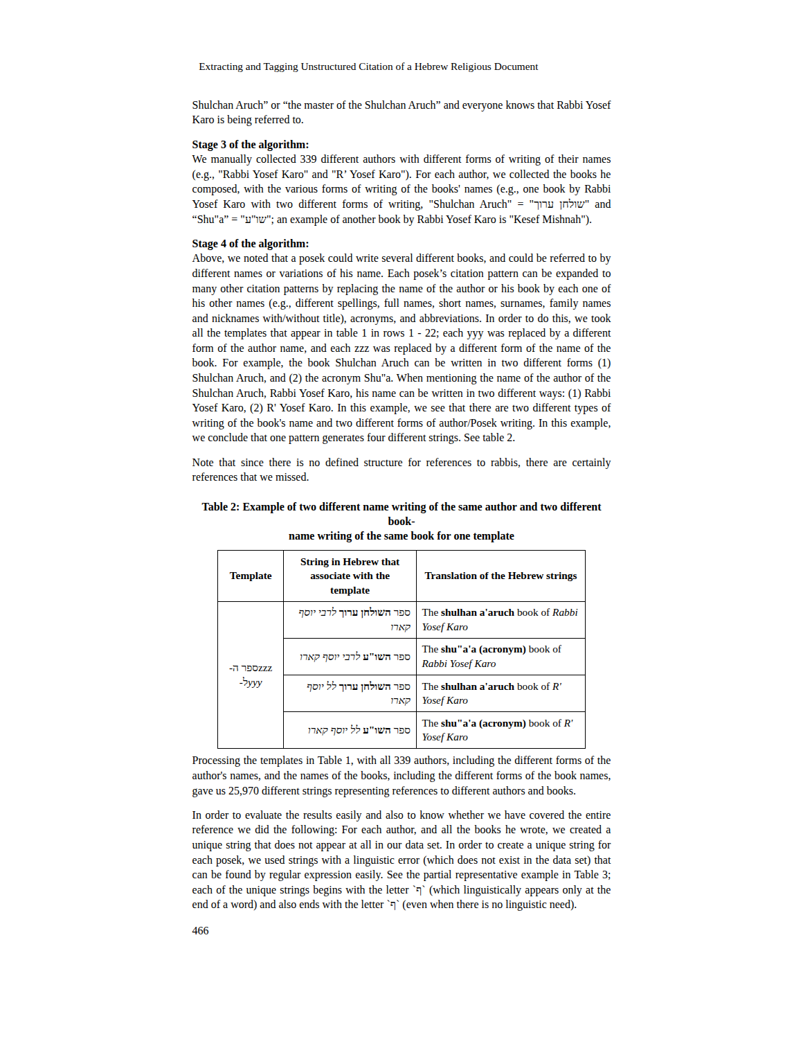Extracting and Tagging Unstructured Citation of a Hebrew Religious Document
Shulchan Aruch” or “the master of the Shulchan Aruch” and everyone knows that Rabbi Yosef Karo is being referred to.
Stage 3 of the algorithm:
We manually collected 339 different authors with different forms of writing of their names (e.g., "Rabbi Yosef Karo" and "R’ Yosef Karo"). For each author, we collected the books he composed, with the various forms of writing of the books' names (e.g., one book by Rabbi Yosef Karo with two different forms of writing, "Shulchan Aruch" = "שולחן ערוך" and “Shu"a” = "שו"ע"; an example of another book by Rabbi Yosef Karo is "Kesef Mishnah").
Stage 4 of the algorithm:
Above, we noted that a posek could write several different books, and could be referred to by different names or variations of his name. Each posek’s citation pattern can be expanded to many other citation patterns by replacing the name of the author or his book by each one of his other names (e.g., different spellings, full names, short names, surnames, family names and nicknames with/without title), acronyms, and abbreviations. In order to do this, we took all the templates that appear in table 1 in rows 1 - 22; each yyy was replaced by a different form of the author name, and each zzz was replaced by a different form of the name of the book. For example, the book Shulchan Aruch can be written in two different forms (1) Shulchan Aruch, and (2) the acronym Shu"a. When mentioning the name of the author of the Shulchan Aruch, Rabbi Yosef Karo, his name can be written in two different ways: (1) Rabbi Yosef Karo, (2) R' Yosef Karo. In this example, we see that there are two different types of writing of the book's name and two different forms of author/Posek writing. In this example, we conclude that one pattern generates four different strings. See table 2.
Note that since there is no defined structure for references to rabbis, there are certainly references that we missed.
Table 2: Example of two different name writing of the same author and two different book-
name writing of the same book for one template
| Template | String in Hebrew that associate with the template | Translation of the Hebrew strings |
| --- | --- | --- |
| ספר ה- zzz ל- yyy | ספר השולחן ערוך לרבי יוסף קארו | The shulhan a'aruch book of Rabbi Yosef Karo |
| ספר השו"ע לרבי יוסף קארו | The shu"a'a (acronym) book of Rabbi Yosef Karo |
| ספר השולחן ערוך לל יוסף קארו | The shulhan a'aruch book of R' Yosef Karo |
| ספר השו"ע לל יוסף קארו | The shu"a'a (acronym) book of R' Yosef Karo |
Processing the templates in Table 1, with all 339 authors, including the different forms of the author's names, and the names of the books, including the different forms of the book names, gave us 25,970 different strings representing references to different authors and books.
In order to evaluate the results easily and also to know whether we have covered the entire reference we did the following: For each author, and all the books he wrote, we created a unique string that does not appear at all in our data set. In order to create a unique string for each posek, we used strings with a linguistic error (which does not exist in the data set) that can be found by regular expression easily. See the partial representative example in Table 3; each of the unique strings begins with the letter `ף` (which linguistically appears only at the end of a word) and also ends with the letter `ף` (even when there is no linguistic need).
466